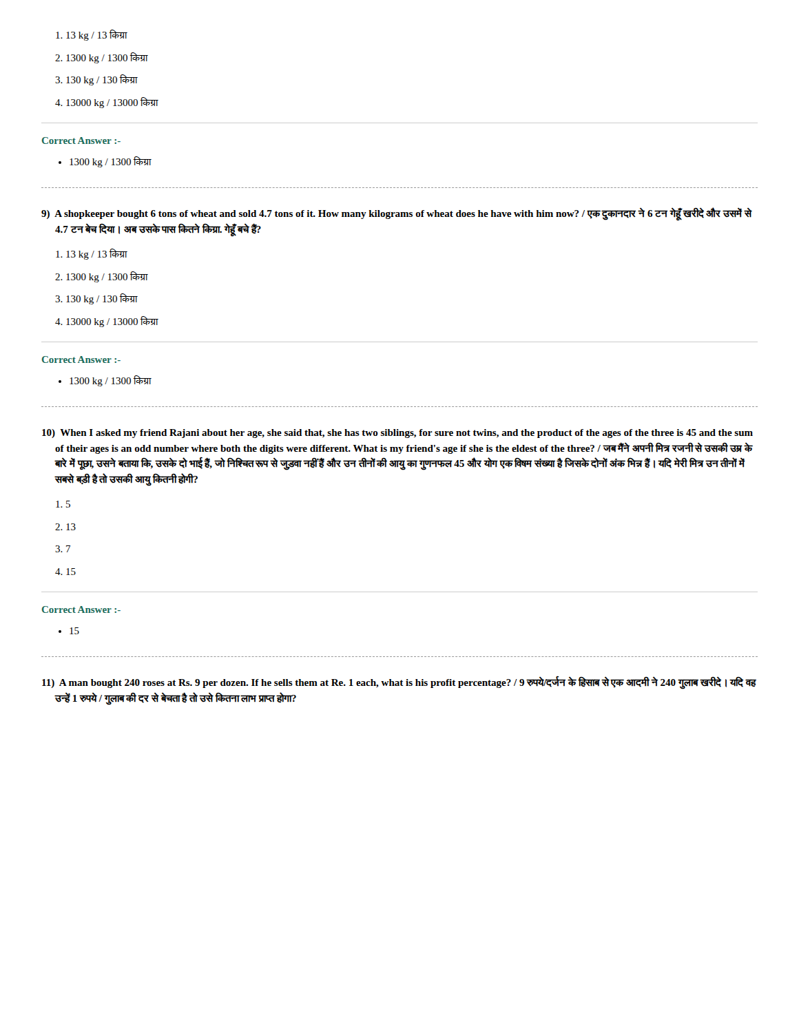1. 13 kg / 13 किग्रा
2. 1300 kg / 1300 किग्रा
3. 130 kg / 130 किग्रा
4. 13000 kg / 13000 किग्रा
Correct Answer :-
1300 kg / 1300 किग्रा
9) A shopkeeper bought 6 tons of wheat and sold 4.7 tons of it. How many kilograms of wheat does he have with him now? / एक दुकानदार ने 6 टन गेहूँ खरीदे और उसमें से 4.7 टन बेच दिया। अब उसके पास कितने किग्रा. गेहूँ बचे हैं?
1. 13 kg / 13 किग्रा
2. 1300 kg / 1300 किग्रा
3. 130 kg / 130 किग्रा
4. 13000 kg / 13000 किग्रा
Correct Answer :-
1300 kg / 1300 किग्रा
10) When I asked my friend Rajani about her age, she said that, she has two siblings, for sure not twins, and the product of the ages of the three is 45 and the sum of their ages is an odd number where both the digits were different. What is my friend's age if she is the eldest of the three? / जब मैंने अपनी मित्र रजनी से उसकी उम्र के बारे में पूछा, उसने बताया कि, उसके दो भाई हैं, जो निश्चित रूप से जुड़वा नहीं हैं और उन तीनों की आयु का गुणनफल 45 और योग एक विषम संख्या है जिसके दोनों अंक भिन्न हैं। यदि मेरी मित्र उन तीनों में सबसे बड़ी है तो उसकी आयु कितनी होगी?
1. 5
2. 13
3. 7
4. 15
Correct Answer :-
15
11) A man bought 240 roses at Rs. 9 per dozen. If he sells them at Re. 1 each, what is his profit percentage? / 9 रुपये/दर्जन के हिसाब से एक आदमी ने 240 गुलाब खरीदे। यदि वह उन्हें 1 रुपये / गुलाब की दर से बेचता है तो उसे कितना लाभ प्राप्त होगा?